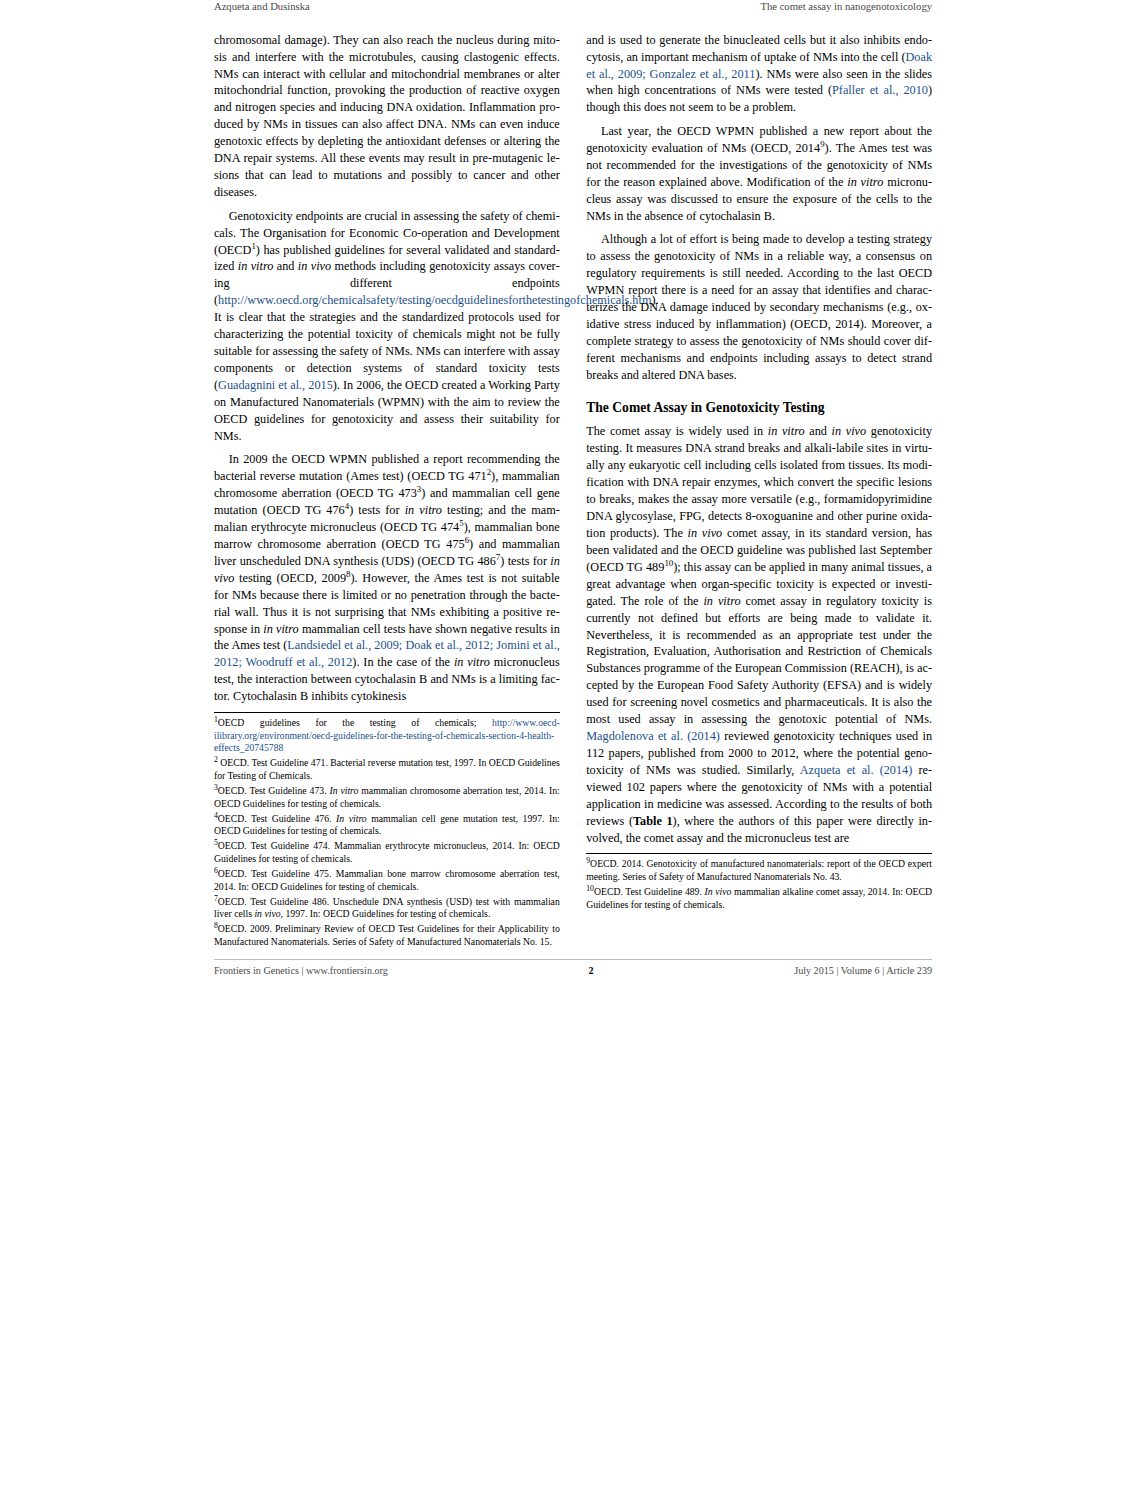Azqueta and Dusinska
The comet assay in nanogenotoxicology
chromosomal damage). They can also reach the nucleus during mitosis and interfere with the microtubules, causing clastogenic effects. NMs can interact with cellular and mitochondrial membranes or alter mitochondrial function, provoking the production of reactive oxygen and nitrogen species and inducing DNA oxidation. Inflammation produced by NMs in tissues can also affect DNA. NMs can even induce genotoxic effects by depleting the antioxidant defenses or altering the DNA repair systems. All these events may result in pre-mutagenic lesions that can lead to mutations and possibly to cancer and other diseases.
Genotoxicity endpoints are crucial in assessing the safety of chemicals. The Organisation for Economic Co-operation and Development (OECD1) has published guidelines for several validated and standardized in vitro and in vivo methods including genotoxicity assays covering different endpoints (http://www.oecd.org/chemicalsafety/testing/oecdguidelinesforthetestingofchemicals.htm). It is clear that the strategies and the standardized protocols used for characterizing the potential toxicity of chemicals might not be fully suitable for assessing the safety of NMs. NMs can interfere with assay components or detection systems of standard toxicity tests (Guadagnini et al., 2015). In 2006, the OECD created a Working Party on Manufactured Nanomaterials (WPMN) with the aim to review the OECD guidelines for genotoxicity and assess their suitability for NMs.
In 2009 the OECD WPMN published a report recommending the bacterial reverse mutation (Ames test) (OECD TG 4712), mammalian chromosome aberration (OECD TG 4733) and mammalian cell gene mutation (OECD TG 4764) tests for in vitro testing; and the mammalian erythrocyte micronucleus (OECD TG 4745), mammalian bone marrow chromosome aberration (OECD TG 4756) and mammalian liver unscheduled DNA synthesis (UDS) (OECD TG 4867) tests for in vivo testing (OECD, 20098). However, the Ames test is not suitable for NMs because there is limited or no penetration through the bacterial wall. Thus it is not surprising that NMs exhibiting a positive response in in vitro mammalian cell tests have shown negative results in the Ames test (Landsiedel et al., 2009; Doak et al., 2012; Jomini et al., 2012; Woodruff et al., 2012). In the case of the in vitro micronucleus test, the interaction between cytochalasin B and NMs is a limiting factor. Cytochalasin B inhibits cytokinesis
1OECD guidelines for the testing of chemicals; http://www.oecd-ilibrary.org/environment/oecd-guidelines-for-the-testing-of-chemicals-section-4-health-effects_20745788
2 OECD. Test Guideline 471. Bacterial reverse mutation test, 1997. In OECD Guidelines for Testing of Chemicals.
3OECD. Test Guideline 473. In vitro mammalian chromosome aberration test, 2014. In: OECD Guidelines for testing of chemicals.
4OECD. Test Guideline 476. In vitro mammalian cell gene mutation test, 1997. In: OECD Guidelines for testing of chemicals.
5OECD. Test Guideline 474. Mammalian erythrocyte micronucleus, 2014. In: OECD Guidelines for testing of chemicals.
6OECD. Test Guideline 475. Mammalian bone marrow chromosome aberration test, 2014. In: OECD Guidelines for testing of chemicals.
7OECD. Test Guideline 486. Unschedule DNA synthesis (USD) test with mammalian liver cells in vivo, 1997. In: OECD Guidelines for testing of chemicals.
8OECD. 2009. Preliminary Review of OECD Test Guidelines for their Applicability to Manufactured Nanomaterials. Series of Safety of Manufactured Nanomaterials No. 15.
and is used to generate the binucleated cells but it also inhibits endocytosis, an important mechanism of uptake of NMs into the cell (Doak et al., 2009; Gonzalez et al., 2011). NMs were also seen in the slides when high concentrations of NMs were tested (Pfaller et al., 2010) though this does not seem to be a problem.
Last year, the OECD WPMN published a new report about the genotoxicity evaluation of NMs (OECD, 20149). The Ames test was not recommended for the investigations of the genotoxicity of NMs for the reason explained above. Modification of the in vitro micronucleus assay was discussed to ensure the exposure of the cells to the NMs in the absence of cytochalasin B.
Although a lot of effort is being made to develop a testing strategy to assess the genotoxicity of NMs in a reliable way, a consensus on regulatory requirements is still needed. According to the last OECD WPMN report there is a need for an assay that identifies and characterizes the DNA damage induced by secondary mechanisms (e.g., oxidative stress induced by inflammation) (OECD, 2014). Moreover, a complete strategy to assess the genotoxicity of NMs should cover different mechanisms and endpoints including assays to detect strand breaks and altered DNA bases.
The Comet Assay in Genotoxicity Testing
The comet assay is widely used in in vitro and in vivo genotoxicity testing. It measures DNA strand breaks and alkali-labile sites in virtually any eukaryotic cell including cells isolated from tissues. Its modification with DNA repair enzymes, which convert the specific lesions to breaks, makes the assay more versatile (e.g., formamidopyrimidine DNA glycosylase, FPG, detects 8-oxoguanine and other purine oxidation products). The in vivo comet assay, in its standard version, has been validated and the OECD guideline was published last September (OECD TG 48910); this assay can be applied in many animal tissues, a great advantage when organ-specific toxicity is expected or investigated. The role of the in vitro comet assay in regulatory toxicity is currently not defined but efforts are being made to validate it. Nevertheless, it is recommended as an appropriate test under the Registration, Evaluation, Authorisation and Restriction of Chemicals Substances programme of the European Commission (REACH), is accepted by the European Food Safety Authority (EFSA) and is widely used for screening novel cosmetics and pharmaceuticals. It is also the most used assay in assessing the genotoxic potential of NMs. Magdolenova et al. (2014) reviewed genotoxicity techniques used in 112 papers, published from 2000 to 2012, where the potential genotoxicity of NMs was studied. Similarly, Azqueta et al. (2014) reviewed 102 papers where the genotoxicity of NMs with a potential application in medicine was assessed. According to the results of both reviews (Table 1), where the authors of this paper were directly involved, the comet assay and the micronucleus test are
9OECD. 2014. Genotoxicity of manufactured nanomaterials: report of the OECD expert meeting. Series of Safety of Manufactured Nanomaterials No. 43.
10OECD. Test Guideline 489. In vivo mammalian alkaline comet assay, 2014. In: OECD Guidelines for testing of chemicals.
Frontiers in Genetics | www.frontiersin.org
2
July 2015 | Volume 6 | Article 239